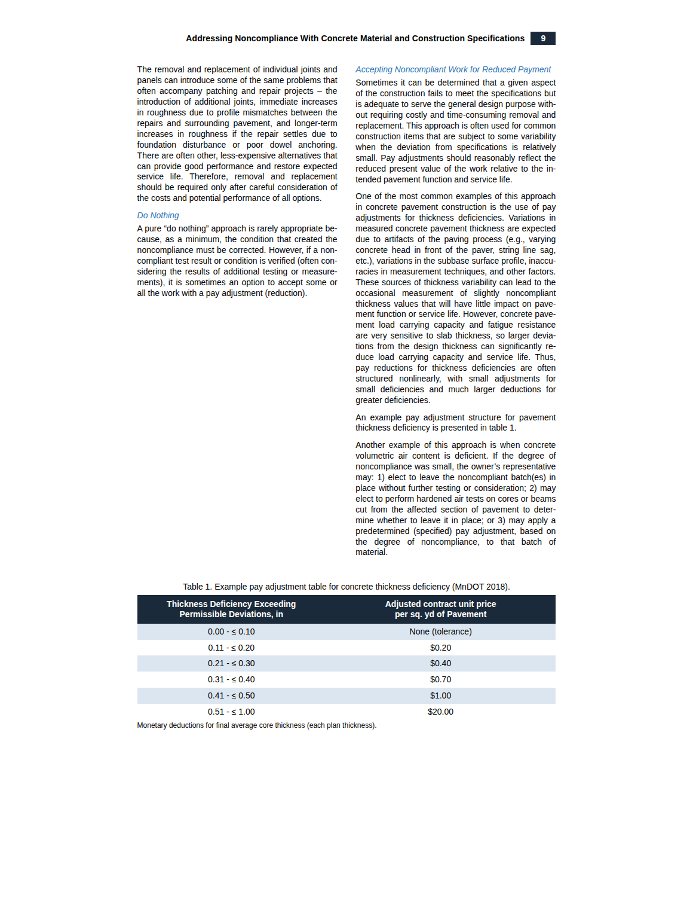Addressing Noncompliance With Concrete Material and Construction Specifications 9
The removal and replacement of individual joints and panels can introduce some of the same problems that often accompany patching and repair projects – the introduction of additional joints, immediate increases in roughness due to profile mismatches between the repairs and surrounding pavement, and longer-term increases in roughness if the repair settles due to foundation disturbance or poor dowel anchoring. There are often other, less-expensive alternatives that can provide good performance and restore expected service life. Therefore, removal and replacement should be required only after careful consideration of the costs and potential performance of all options.
Do Nothing
A pure “do nothing” approach is rarely appropriate because, as a minimum, the condition that created the noncompliance must be corrected. However, if a noncompliant test result or condition is verified (often considering the results of additional testing or measurements), it is sometimes an option to accept some or all the work with a pay adjustment (reduction).
Accepting Noncompliant Work for Reduced Payment
Sometimes it can be determined that a given aspect of the construction fails to meet the specifications but is adequate to serve the general design purpose without requiring costly and time-consuming removal and replacement. This approach is often used for common construction items that are subject to some variability when the deviation from specifications is relatively small. Pay adjustments should reasonably reflect the reduced present value of the work relative to the intended pavement function and service life.
One of the most common examples of this approach in concrete pavement construction is the use of pay adjustments for thickness deficiencies. Variations in measured concrete pavement thickness are expected due to artifacts of the paving process (e.g., varying concrete head in front of the paver, string line sag, etc.), variations in the subbase surface profile, inaccuracies in measurement techniques, and other factors. These sources of thickness variability can lead to the occasional measurement of slightly noncompliant thickness values that will have little impact on pavement function or service life. However, concrete pavement load carrying capacity and fatigue resistance are very sensitive to slab thickness, so larger deviations from the design thickness can significantly reduce load carrying capacity and service life. Thus, pay reductions for thickness deficiencies are often structured nonlinearly, with small adjustments for small deficiencies and much larger deductions for greater deficiencies.
An example pay adjustment structure for pavement thickness deficiency is presented in table 1.
Another example of this approach is when concrete volumetric air content is deficient. If the degree of noncompliance was small, the owner’s representative may: 1) elect to leave the noncompliant batch(es) in place without further testing or consideration; 2) may elect to perform hardened air tests on cores or beams cut from the affected section of pavement to determine whether to leave it in place; or 3) may apply a predetermined (specified) pay adjustment, based on the degree of noncompliance, to that batch of material.
Table 1. Example pay adjustment table for concrete thickness deficiency (MnDOT 2018).
| Thickness Deficiency Exceeding Permissible Deviations, in | Adjusted contract unit price per sq. yd of Pavement |
| --- | --- |
| 0.00 - ≤ 0.10 | None (tolerance) |
| 0.11 - ≤ 0.20 | $0.20 |
| 0.21 - ≤ 0.30 | $0.40 |
| 0.31 - ≤ 0.40 | $0.70 |
| 0.41 - ≤ 0.50 | $1.00 |
| 0.51 - ≤ 1.00 | $20.00 |
Monetary deductions for final average core thickness (each plan thickness).